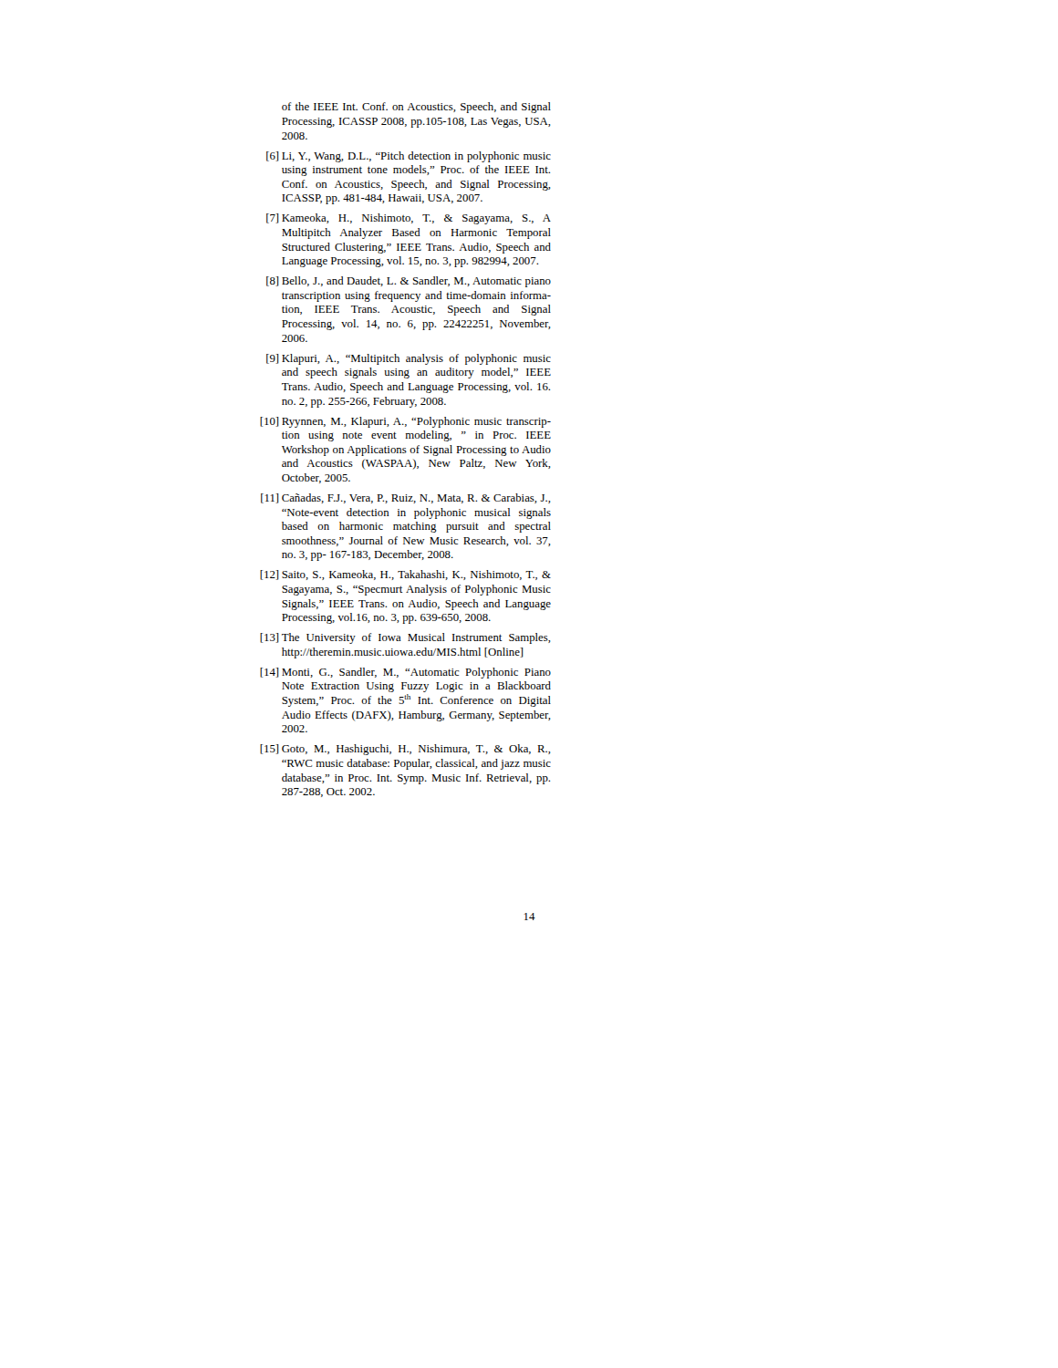of the IEEE Int. Conf. on Acoustics, Speech, and Signal Processing, ICASSP 2008, pp.105-108, Las Vegas, USA, 2008.
[6] Li, Y., Wang, D.L., “Pitch detection in polyphonic music using instrument tone models,” Proc. of the IEEE Int. Conf. on Acoustics, Speech, and Signal Processing, ICASSP, pp. 481-484, Hawaii, USA, 2007.
[7] Kameoka, H., Nishimoto, T., & Sagayama, S., A Multipitch Analyzer Based on Harmonic Temporal Structured Clustering,” IEEE Trans. Audio, Speech and Language Processing, vol. 15, no. 3, pp. 982994, 2007.
[8] Bello, J., and Daudet, L. & Sandler, M., Automatic piano transcription using frequency and time-domain information, IEEE Trans. Acoustic, Speech and Signal Processing, vol. 14, no. 6, pp. 22422251, November, 2006.
[9] Klapuri, A., “Multipitch analysis of polyphonic music and speech signals using an auditory model,” IEEE Trans. Audio, Speech and Language Processing, vol. 16. no. 2, pp. 255-266, February, 2008.
[10] Ryynnen, M., Klapuri, A., “Polyphonic music transcription using note event modeling, ” in Proc. IEEE Workshop on Applications of Signal Processing to Audio and Acoustics (WASPAA), New Paltz, New York, October, 2005.
[11] Cañadas, F.J., Vera, P., Ruiz, N., Mata, R. & Carabias, J., “Note-event detection in polyphonic musical signals based on harmonic matching pursuit and spectral smoothness,” Journal of New Music Research, vol. 37, no. 3, pp- 167-183, December, 2008.
[12] Saito, S., Kameoka, H., Takahashi, K., Nishimoto, T., & Sagayama, S., “Specmurt Analysis of Polyphonic Music Signals,” IEEE Trans. on Audio, Speech and Language Processing, vol.16, no. 3, pp. 639-650, 2008.
[13] The University of Iowa Musical Instrument Samples, http://theremin.music.uiowa.edu/MIS.html [Online]
[14] Monti, G., Sandler, M., “Automatic Polyphonic Piano Note Extraction Using Fuzzy Logic in a Blackboard System,” Proc. of the 5th Int. Conference on Digital Audio Effects (DAFX), Hamburg, Germany, September, 2002.
[15] Goto, M., Hashiguchi, H., Nishimura, T., & Oka, R., “RWC music database: Popular, classical, and jazz music database,” in Proc. Int. Symp. Music Inf. Retrieval, pp. 287-288, Oct. 2002.
14